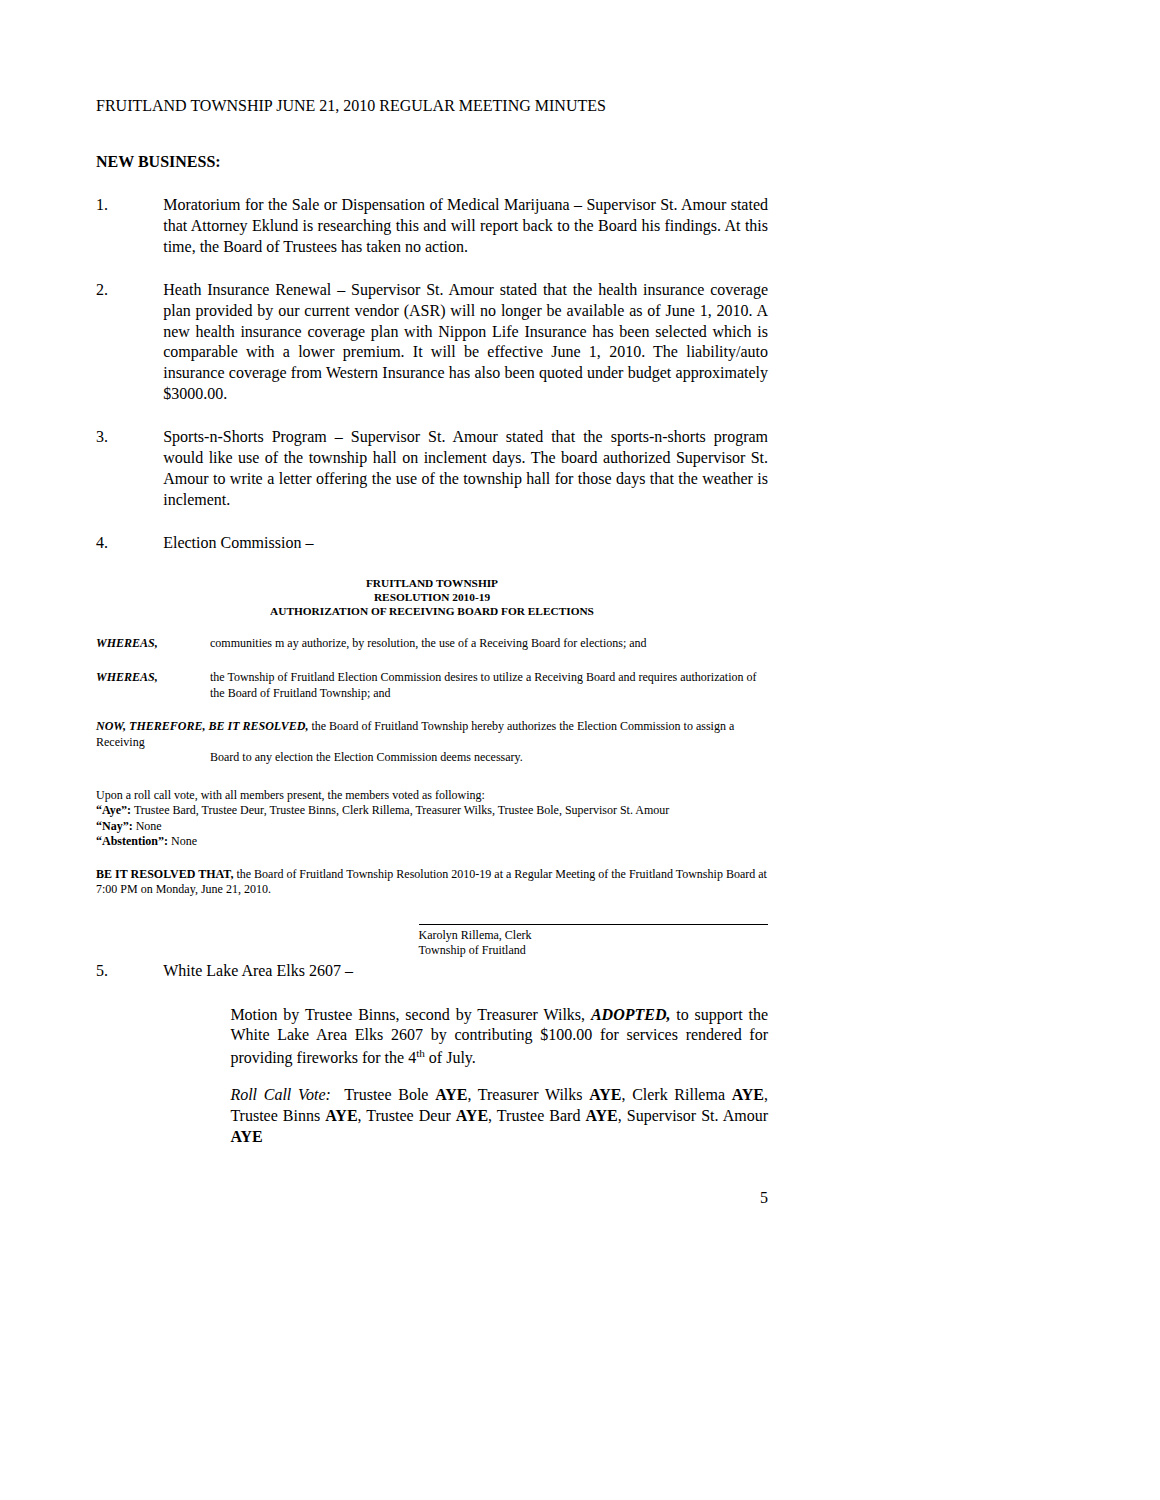FRUITLAND TOWNSHIP JUNE 21, 2010 REGULAR MEETING MINUTES
NEW BUSINESS:
1.
Moratorium for the Sale or Dispensation of Medical Marijuana – Supervisor St. Amour stated that Attorney Eklund is researching this and will report back to the Board his findings. At this time, the Board of Trustees has taken no action.
2.
Heath Insurance Renewal – Supervisor St. Amour stated that the health insurance coverage plan provided by our current vendor (ASR) will no longer be available as of June 1, 2010. A new health insurance coverage plan with Nippon Life Insurance has been selected which is comparable with a lower premium. It will be effective June 1, 2010. The liability/auto insurance coverage from Western Insurance has also been quoted under budget approximately $3000.00.
3.
Sports-n-Shorts Program – Supervisor St. Amour stated that the sports-n-shorts program would like use of the township hall on inclement days. The board authorized Supervisor St. Amour to write a letter offering the use of the township hall for those days that the weather is inclement.
4.
Election Commission –
FRUITLAND TOWNSHIP
RESOLUTION 2010-19
AUTHORIZATION OF RECEIVING BOARD FOR ELECTIONS
WHEREAS,
communities m ay authorize, by resolution, the use of a Receiving Board for elections; and
WHEREAS,
the Township of Fruitland Election Commission desires to utilize a Receiving Board and requires authorization of the Board of Fruitland Township; and
NOW, THEREFORE, BE IT RESOLVED, the Board of Fruitland Township hereby authorizes the Election Commission to assign a Receiving Board to any election the Election Commission deems necessary.
Upon a roll call vote, with all members present, the members voted as following:
“Aye”: Trustee Bard, Trustee Deur, Trustee Binns, Clerk Rillema, Treasurer Wilks, Trustee Bole, Supervisor St. Amour
“Nay”: None
“Abstention”: None
BE IT RESOLVED THAT, the Board of Fruitland Township Resolution 2010-19 at a Regular Meeting of the Fruitland Township Board at 7:00 PM on Monday, June 21, 2010.
Karolyn Rillema, Clerk
Township of Fruitland
5.
White Lake Area Elks 2607 –
Motion by Trustee Binns, second by Treasurer Wilks, ADOPTED, to support the White Lake Area Elks 2607 by contributing $100.00 for services rendered for providing fireworks for the 4th of July.
Roll Call Vote: Trustee Bole AYE, Treasurer Wilks AYE, Clerk Rillema AYE, Trustee Binns AYE, Trustee Deur AYE, Trustee Bard AYE, Supervisor St. Amour AYE
5